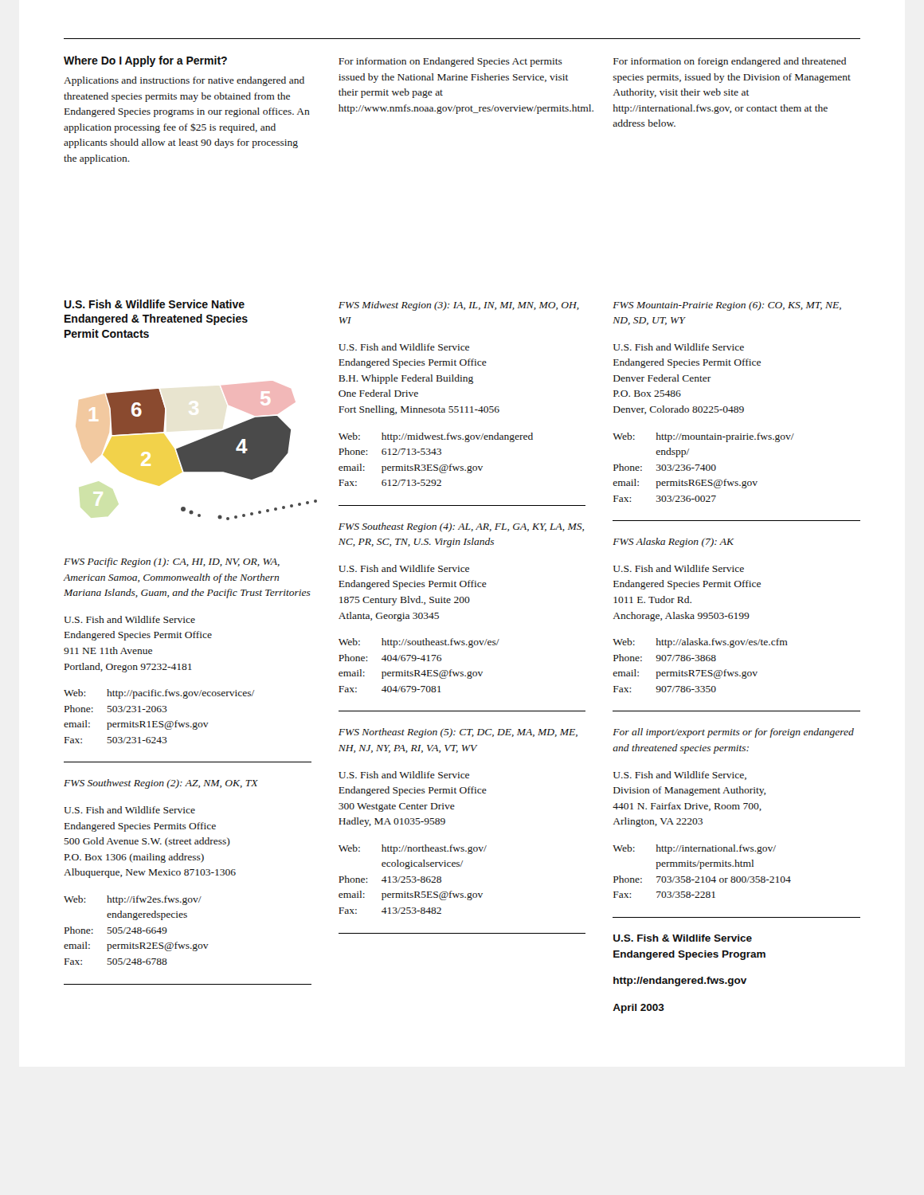Where Do I Apply for a Permit?
Applications and instructions for native endangered and threatened species permits may be obtained from the Endangered Species programs in our regional offices. An application processing fee of $25 is required, and applicants should allow at least 90 days for processing the application.
For information on Endangered Species Act permits issued by the National Marine Fisheries Service, visit their permit web page at http://www.nmfs.noaa.gov/prot_res/overview/permits.html.
For information on foreign endangered and threatened species permits, issued by the Division of Management Authority, visit their web site at http://international.fws.gov, or contact them at the address below.
U.S. Fish & Wildlife Service Native
Endangered & Threatened Species
Permit Contacts
1 6 3 5 2 4 7
FWS Pacific Region (1): CA, HI, ID, NV, OR, WA, American Samoa, Commonwealth of the Northern Mariana Islands, Guam, and the Pacific Trust Territories
U.S. Fish and Wildlife Service
Endangered Species Permit Office
911 NE 11th Avenue
Portland, Oregon 97232-4181
Web: http://pacific.fws.gov/ecoservices/
Phone: 503/231-2063
email: permitsR1ES@fws.gov
Fax: 503/231-6243
FWS Southwest Region (2): AZ, NM, OK, TX
U.S. Fish and Wildlife Service
Endangered Species Permits Office
500 Gold Avenue S.W. (street address)
P.O. Box 1306 (mailing address)
Albuquerque, New Mexico 87103-1306
Web: http://ifw2es.fws.gov/
endangeredspecies
Phone: 505/248-6649
email: permitsR2ES@fws.gov
Fax: 505/248-6788
FWS Midwest Region (3): IA, IL, IN, MI, MN, MO, OH, WI
U.S. Fish and Wildlife Service
Endangered Species Permit Office
B.H. Whipple Federal Building
One Federal Drive
Fort Snelling, Minnesota 55111-4056
Web: http://midwest.fws.gov/endangered
Phone: 612/713-5343
email: permitsR3ES@fws.gov
Fax: 612/713-5292
FWS Southeast Region (4): AL, AR, FL, GA, KY, LA, MS, NC, PR, SC, TN, U.S. Virgin Islands
U.S. Fish and Wildlife Service
Endangered Species Permit Office
1875 Century Blvd., Suite 200
Atlanta, Georgia 30345
Web: http://southeast.fws.gov/es/
Phone: 404/679-4176
email: permitsR4ES@fws.gov
Fax: 404/679-7081
FWS Northeast Region (5): CT, DC, DE, MA, MD, ME, NH, NJ, NY, PA, RI, VA, VT, WV
U.S. Fish and Wildlife Service
Endangered Species Permit Office
300 Westgate Center Drive
Hadley, MA 01035-9589
Web: http://northeast.fws.gov/
ecologicalservices/
Phone: 413/253-8628
email: permitsR5ES@fws.gov
Fax: 413/253-8482
FWS Mountain-Prairie Region (6): CO, KS, MT, NE, ND, SD, UT, WY
U.S. Fish and Wildlife Service
Endangered Species Permit Office
Denver Federal Center
P.O. Box 25486
Denver, Colorado 80225-0489
Web: http://mountain-prairie.fws.gov/
endspp/
Phone: 303/236-7400
email: permitsR6ES@fws.gov
Fax: 303/236-0027
FWS Alaska Region (7): AK
U.S. Fish and Wildlife Service
Endangered Species Permit Office
1011 E. Tudor Rd.
Anchorage, Alaska 99503-6199
Web: http://alaska.fws.gov/es/te.cfm
Phone: 907/786-3868
email: permitsR7ES@fws.gov
Fax: 907/786-3350
For all import/export permits or for foreign endangered and threatened species permits:
U.S. Fish and Wildlife Service,
Division of Management Authority,
4401 N. Fairfax Drive, Room 700,
Arlington, VA 22203
Web: http://international.fws.gov/
permmits/permits.html
Phone: 703/358-2104 or 800/358-2104
Fax: 703/358-2281
U.S. Fish & Wildlife Service
Endangered Species Program
http://endangered.fws.gov
April 2003